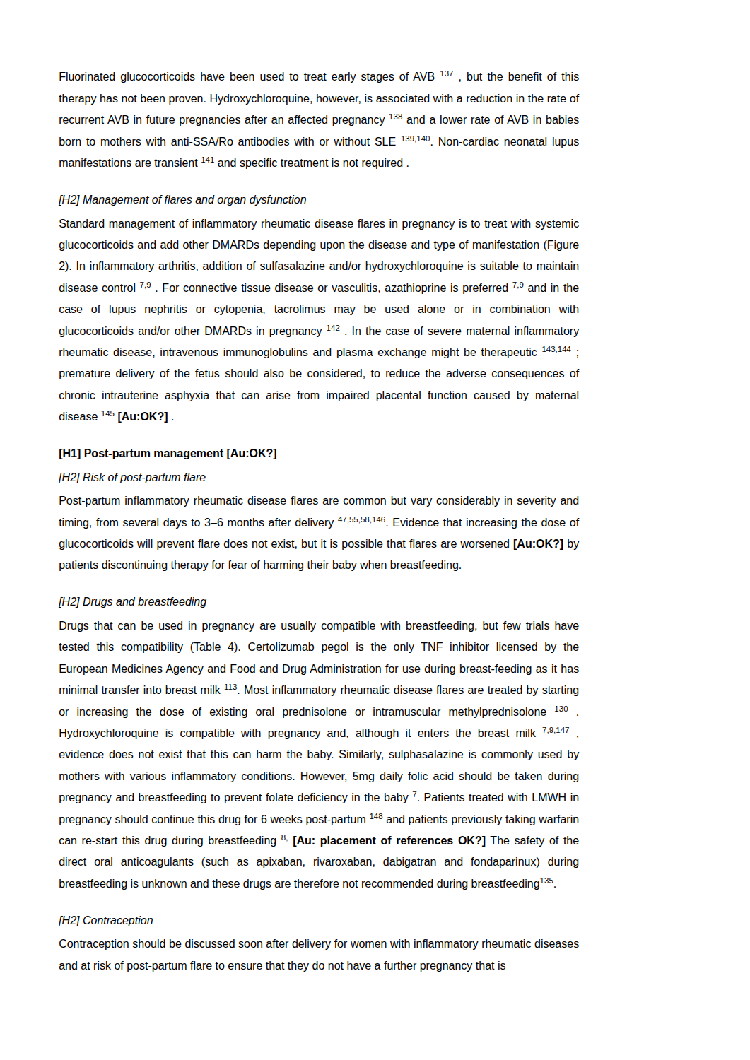Fluorinated glucocorticoids have been used to treat early stages of AVB 137 , but the benefit of this therapy has not been proven. Hydroxychloroquine, however, is associated with a reduction in the rate of recurrent AVB in future pregnancies after an affected pregnancy 138 and a lower rate of AVB in babies born to mothers with anti-SSA/Ro antibodies with or without SLE 139,140. Non-cardiac neonatal lupus manifestations are transient 141 and specific treatment is not required .
[H2] Management of flares and organ dysfunction
Standard management of inflammatory rheumatic disease flares in pregnancy is to treat with systemic glucocorticoids and add other DMARDs depending upon the disease and type of manifestation (Figure 2). In inflammatory arthritis, addition of sulfasalazine and/or hydroxychloroquine is suitable to maintain disease control 7,9 . For connective tissue disease or vasculitis, azathioprine is preferred 7,9 and in the case of lupus nephritis or cytopenia, tacrolimus may be used alone or in combination with glucocorticoids and/or other DMARDs in pregnancy 142 . In the case of severe maternal inflammatory rheumatic disease, intravenous immunoglobulins and plasma exchange might be therapeutic 143,144 ; premature delivery of the fetus should also be considered, to reduce the adverse consequences of chronic intrauterine asphyxia that can arise from impaired placental function caused by maternal disease 145 [Au:OK?] .
[H1] Post-partum management [Au:OK?]
[H2] Risk of post-partum flare
Post-partum inflammatory rheumatic disease flares are common but vary considerably in severity and timing, from several days to 3–6 months after delivery 47,55,58,146. Evidence that increasing the dose of glucocorticoids will prevent flare does not exist, but it is possible that flares are worsened [Au:OK?] by patients discontinuing therapy for fear of harming their baby when breastfeeding.
[H2] Drugs and breastfeeding
Drugs that can be used in pregnancy are usually compatible with breastfeeding, but few trials have tested this compatibility (Table 4). Certolizumab pegol is the only TNF inhibitor licensed by the European Medicines Agency and Food and Drug Administration for use during breast-feeding as it has minimal transfer into breast milk 113. Most inflammatory rheumatic disease flares are treated by starting or increasing the dose of existing oral prednisolone or intramuscular methylprednisolone 130 . Hydroxychloroquine is compatible with pregnancy and, although it enters the breast milk 7,9,147 , evidence does not exist that this can harm the baby. Similarly, sulphasalazine is commonly used by mothers with various inflammatory conditions. However, 5mg daily folic acid should be taken during pregnancy and breastfeeding to prevent folate deficiency in the baby 7. Patients treated with LMWH in pregnancy should continue this drug for 6 weeks post-partum 148 and patients previously taking warfarin can re-start this drug during breastfeeding 8, [Au: placement of references OK?] The safety of the direct oral anticoagulants (such as apixaban, rivaroxaban, dabigatran and fondaparinux) during breastfeeding is unknown and these drugs are therefore not recommended during breastfeeding135.
[H2] Contraception
Contraception should be discussed soon after delivery for women with inflammatory rheumatic diseases and at risk of post-partum flare to ensure that they do not have a further pregnancy that is